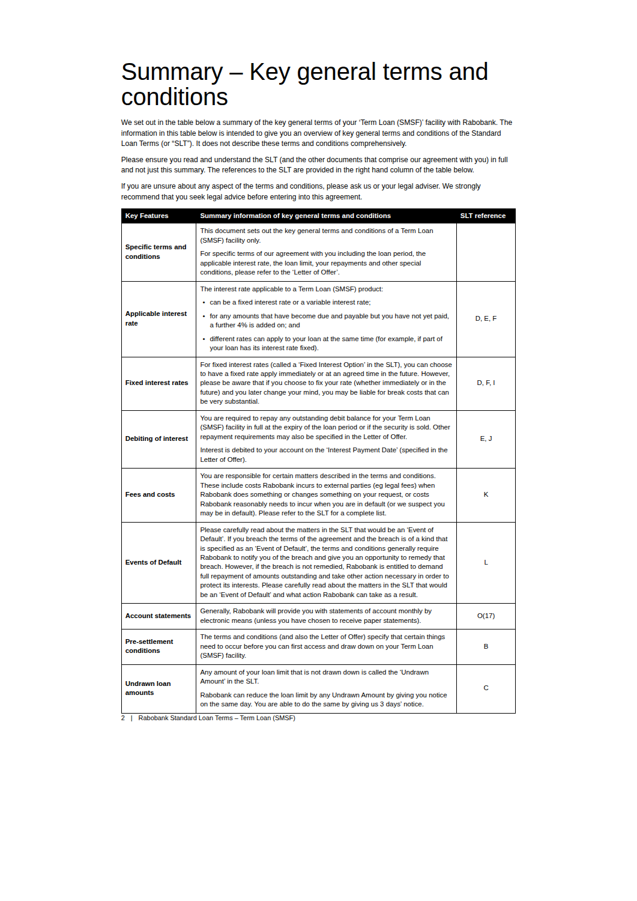Summary – Key general terms and conditions
We set out in the table below a summary of the key general terms of your ‘Term Loan (SMSF)’ facility with Rabobank. The information in this table below is intended to give you an overview of key general terms and conditions of the Standard Loan Terms (or “SLT”). It does not describe these terms and conditions comprehensively.
Please ensure you read and understand the SLT (and the other documents that comprise our agreement with you) in full and not just this summary. The references to the SLT are provided in the right hand column of the table below.
If you are unsure about any aspect of the terms and conditions, please ask us or your legal adviser. We strongly recommend that you seek legal advice before entering into this agreement.
| Key Features | Summary information of key general terms and conditions | SLT reference |
| --- | --- | --- |
| Specific terms and conditions | This document sets out the key general terms and conditions of a Term Loan (SMSF) facility only. For specific terms of our agreement with you including the loan period, the applicable interest rate, the loan limit, your repayments and other special conditions, please refer to the ‘Letter of Offer’. | |
| Applicable interest rate | The interest rate applicable to a Term Loan (SMSF) product: can be a fixed interest rate or a variable interest rate; for any amounts that have become due and payable but you have not yet paid, a further 4% is added on; and different rates can apply to your loan at the same time (for example, if part of your loan has its interest rate fixed). | D, E, F |
| Fixed interest rates | For fixed interest rates (called a ‘Fixed Interest Option’ in the SLT), you can choose to have a fixed rate apply immediately or at an agreed time in the future. However, please be aware that if you choose to fix your rate (whether immediately or in the future) and you later change your mind, you may be liable for break costs that can be very substantial. | D, F, I |
| Debiting of interest | You are required to repay any outstanding debit balance for your Term Loan (SMSF) facility in full at the expiry of the loan period or if the security is sold. Other repayment requirements may also be specified in the Letter of Offer. Interest is debited to your account on the ‘Interest Payment Date’ (specified in the Letter of Offer). | E, J |
| Fees and costs | You are responsible for certain matters described in the terms and conditions. These include costs Rabobank incurs to external parties (eg legal fees) when Rabobank does something or changes something on your request, or costs Rabobank reasonably needs to incur when you are in default (or we suspect you may be in default). Please refer to the SLT for a complete list. | K |
| Events of Default | Please carefully read about the matters in the SLT that would be an ‘Event of Default’. If you breach the terms of the agreement and the breach is of a kind that is specified as an ‘Event of Default’, the terms and conditions generally require Rabobank to notify you of the breach and give you an opportunity to remedy that breach. However, if the breach is not remedied, Rabobank is entitled to demand full repayment of amounts outstanding and take other action necessary in order to protect its interests. Please carefully read about the matters in the SLT that would be an ‘Event of Default’ and what action Rabobank can take as a result. | L |
| Account statements | Generally, Rabobank will provide you with statements of account monthly by electronic means (unless you have chosen to receive paper statements). | O(17) |
| Pre-settlement conditions | The terms and conditions (and also the Letter of Offer) specify that certain things need to occur before you can first access and draw down on your Term Loan (SMSF) facility. | B |
| Undrawn loan amounts | Any amount of your loan limit that is not drawn down is called the ‘Undrawn Amount’ in the SLT. Rabobank can reduce the loan limit by any Undrawn Amount by giving you notice on the same day. You are able to do the same by giving us 3 days’ notice. | C |
2|Rabobank Standard Loan Terms – Term Loan (SMSF)